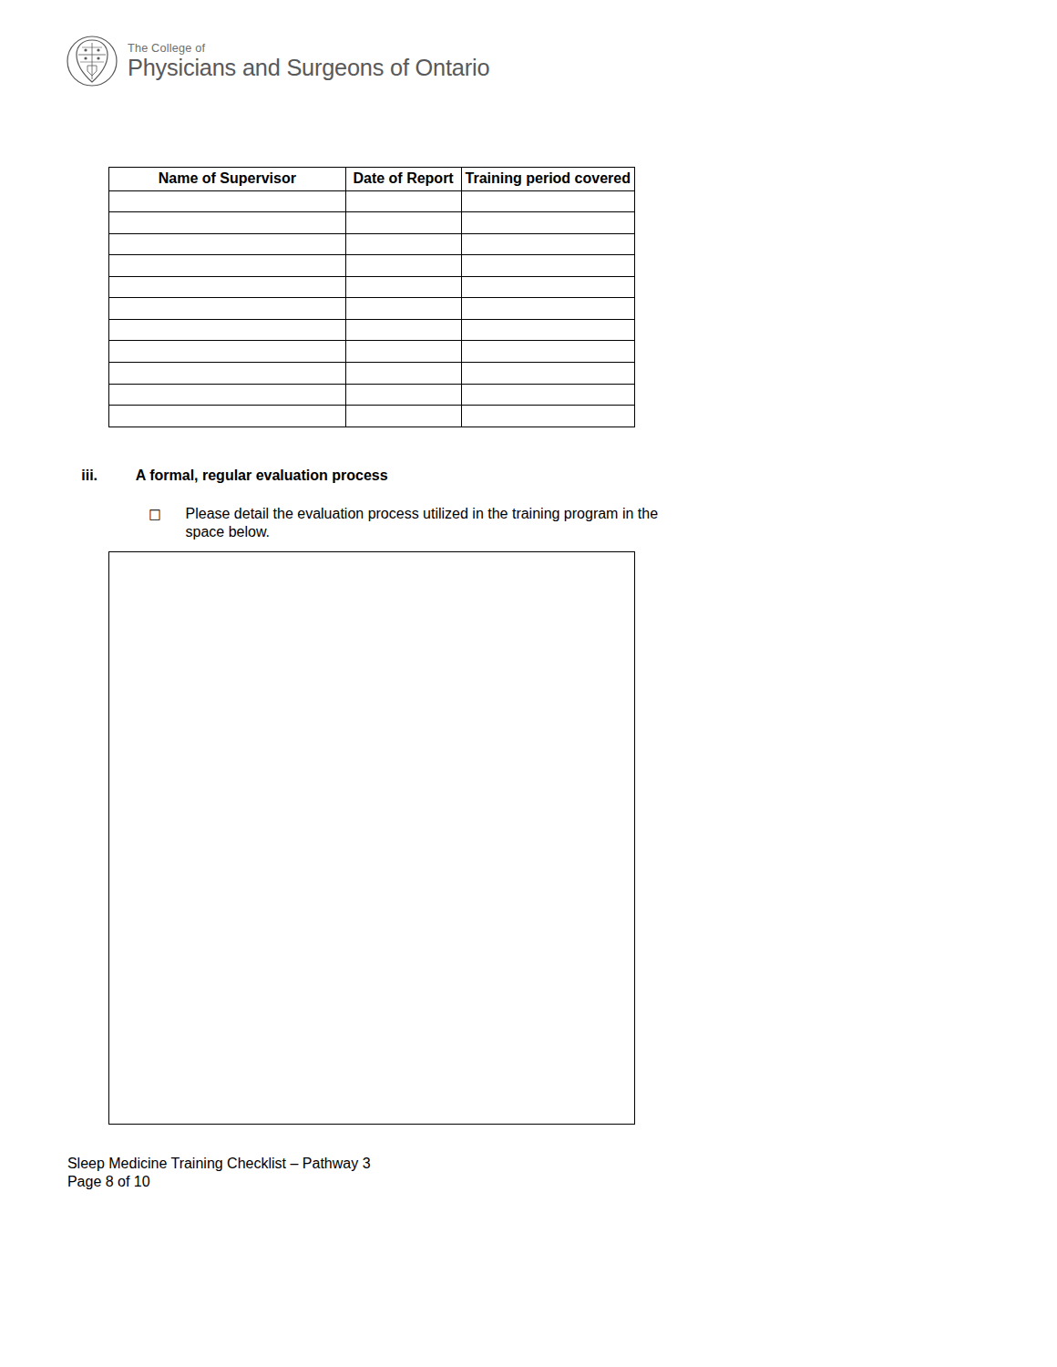The College of Physicians and Surgeons of Ontario
| Name of Supervisor | Date of Report | Training period covered |
| --- | --- | --- |
iii. A formal, regular evaluation process
□ Please detail the evaluation process utilized in the training program in the space below.
Sleep Medicine Training Checklist – Pathway 3
Page 8 of 10